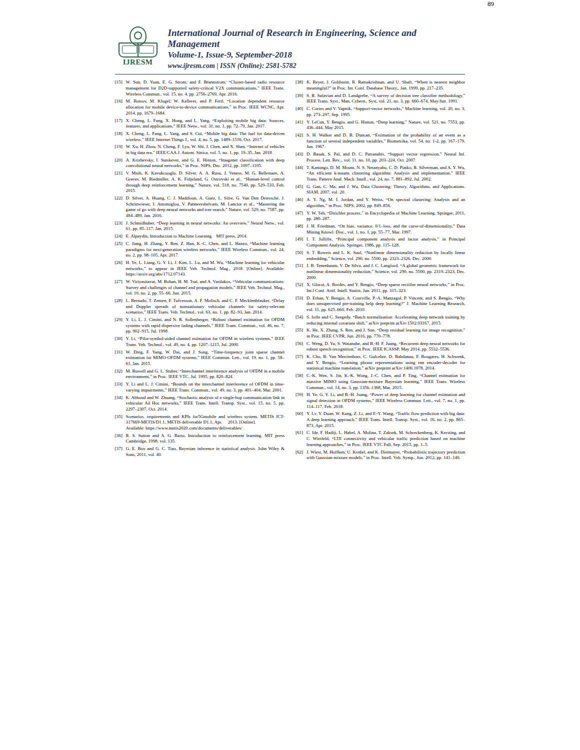89
IJRESM
International Journal of Research in Engineering, Science and Management
Volume-1, Issue-9, September-2018
www.ijresm.com | ISSN (Online): 2581-5782
[15] W. Sun, D. Yuan, E. G. Strom,̈ and F. Br̈annstrom,̈ “Cluster-based radio resource management for D2D-supported safety-critical V2X communications,” IEEE Trans. Wireless Commun., vol. 15, no. 4, pp. 2756–2769, Apr. 2016.
[16] M. Botsov, M. Klugel,̈ W. Kellerer, and P. Fertl, “Location dependent resource allocation for mobile device-to-device communications,” in Proc. IEEE WCNC, Apr. 2014, pp. 1679–1684.
[17] X. Cheng, L. Fang, X. Hong, and L. Yang, “Exploiting mobile big data: Sources, features, and applications,” IEEE Netw., vol. 31, no. 1, pp. 72–79, Jan. 2017.
[18] X. Cheng, L. Fang, L. Yang, and S. Cui, “Mobile big data: The fuel for data-driven wireless,” IEEE Internet Things J., vol. 4, no. 5, pp. 1489–1516, Oct. 2017.
[19] W. Xu, H. Zhou, N. Cheng, F. Lyu, W. Shi, J. Chen, and X. Shen, “Internet of vehicles in big data era,” IEEE/CAA J. Autom. Sinica, vol. 5, no. 1, pp. 19–35, Jan. 2018.
[20] A. Krizhevsky, I. Sutskever, and G. E. Hinton, “Imagenet classification with deep convolutional neural networks,” in Proc. NIPS, Dec. 2012, pp. 1097–1105.
[21] V. Mnih, K. Kavukcuoglu, D. Silver, A. A. Rusu, J. Veness, M. G. Bellemare, A. Graves, M. Riedmiller, A. K. Fidjeland, G. Ostrovski et al., “Human-level control through deep reinforcement learning,” Nature, vol. 518, no. 7540, pp. 529–533, Feb. 2015.
[22] D. Silver, A. Huang, C. J. Maddison, A. Guez, L. Sifre, G. Van Den Driessche, J. Schrittwieser, I. Antonoglou, V. Panneershelvam, M. Lanctot et al., “Mastering the game of go with deep neural networks and tree search,” Nature, vol. 529, no. 7587, pp. 484–489, Jan. 2016.
[23] J. Schmidhuber, “Deep learning in neural networks: An overview,” Neural Netw., vol. 61, pp. 85–117, Jan. 2015.
[24] E. Alpaydin, Introduction to Machine Learning. MIT press, 2014.
[25] C. Jiang, H. Zhang, Y. Ren, Z. Han, K.-C. Chen, and L. Hanzo, “Machine learning paradigms for next-generation wireless networks,” IEEE Wireless Commun., vol. 24, no. 2, pp. 98–105, Apr. 2017.
[26] H. Ye, L. Liang, G. Y. Li, J. Kim, L. Lu, and M. Wu, “Machine learning for vehicular networks,” to appear in IEEE Veh. Technol. Mag., 2018. [Online]. Available: https://arxiv.org/abs/1712.07143.
[27] W. Viriyasitavat, M. Boban, H. M. Tsai, and A. Vasilakos, “Vehicular communications: Survey and challenges of channel and propagation models,” IEEE Veh. Technol. Mag., vol. 10, no. 2, pp. 55–66, Jun. 2015.
[28] L. Bernado,́ T. Zemen, F. Tufvesson, A. F. Molisch, and C. F. Mecklenbr̈auker, “Delay and Doppler spreads of nonstationary vehicular channels for safety-relevant scenarios,” IEEE Trans. Veh. Technol., vol. 63, no. 1, pp. 82–93, Jan. 2014.
[29] Y. Li, L. J. Cimini, and N. R. Sollenberger, “Robust channel estimation for OFDM systems with rapid dispersive fading channels,” IEEE Trans. Commun., vol. 46, no. 7, pp. 902–915, Jul. 1998.
[30] Y. Li, “Pilot-symbol-aided channel estimation for OFDM in wireless systems,” IEEE Trans. Veh. Technol., vol. 49, no. 4, pp. 1207–1215, Jul. 2000.
[31] W. Ding, F. Yang, W. Dai, and J. Song, “Time-frequency joint sparse channel estimation for MIMO-OFDM systems,” IEEE Commun. Lett., vol. 19, no. 1, pp. 58–61, Jan. 2015.
[32] M. Russell and G. L. Stuber,̈ “Interchannel interference analysis of OFDM in a mobile environment,” in Proc. IEEE VTC, Jul. 1995, pp. 820–824.
[33] Y. Li and L. J. Cimini, “Bounds on the interchannel interference of OFDM in time-varying impairments,” IEEE Trans. Commun., vol. 49, no. 3, pp. 401–404, Mar. 2001.
[34] K. Abboud and W. Zhuang, “Stochastic analysis of a single-hop communication link in vehicular Ad Hoc networks,” IEEE Trans. Intell. Transp. Syst., vol. 15, no. 5, pp. 2297–2307, Oct. 2014.
[35] Scenarios, requirements and KPIs for5Gmobile and wireless system, METIS ICT-317669-METIS/D1.1, METIS deliverable D1.1, Apr. 2013. [Online].
Available: https://www.metis2020.com/documents/deliverables/ .
[36] R. S. Sutton and A. G. Barto, Introduction to reinforcement learning. MIT press Cambridge, 1998, vol. 135.
[37] G. E. Box and G. C. Tiao, Bayesian inference in statistical analysis. John Wiley & Sons, 2011, vol. 40.
[38] K. Beyer, J. Goldstein, R. Ramakrishnan, and U. Shaft, “When is nearest neighbor meaningful?” in Proc. Int. Conf. Database Theory,, Jan. 1999, pp. 217–235.
[39] S. R. Safavian and D. Landgrebe, “A survey of decision tree classifier methodology,” IEEE Trans. Syst., Man, Cybern., Syst, vol. 21, no. 3, pp. 660–674, May/Jun. 1991.
[40] C. Cortes and V. Vapnik, “Support-vector networks,” Machine learning, vol. 20, no. 3, pp. 273–297, Sep. 1995.
[41] Y. LeCun, Y. Bengio, and G. Hinton, “Deep learning,” Nature, vol. 521, no. 7553, pp. 436–444, May 2015.
[42] S. H. Walker and D. B. Duncan, “Estimation of the probability of an event as a function of several independent variables,” Biometrika, vol. 54, no. 1-2, pp. 167–179, Jun. 1967.
[43] D. Basak, S. Pal, and D. C. Patranabis, “Support vector regression,” Neural Inf. Process. Lett. Rev.,, vol. 11, no. 10, pp. 203–224, Oct. 2007.
[44] T. Kanungo, D. M. Mount, N. S. Netanyahu, C. D. Piatko, R. Silverman, and A. Y. Wu, “An efficient k-means clustering algorithm: Analysis and implementation,” IEEE Trans. Pattern Anal. Mach. Intell., vol. 24, no. 7, 881–892, Jul. 2002.
[45] G. Gan, C. Ma, and J. Wu, Data Clustering: Theory, Algorithms, and Applications. SIAM, 2007, vol. 20.
[46] A. Y. Ng, M. I. Jordan, and Y. Weiss, “On spectral clustering: Analysis and an algorithm,” in Proc. NIPS, 2002, pp. 849–856.
[47] Y. W. Teh, “Dirichlet process,” in Encyclopedia of Machine Learning. Springer, 2011, pp. 280–287.
[48] J. H. Friedman, “On bias, variance, 0/1–loss, and the curse-of-dimensionality,” Data Mining Knowl. Disc., vol. 1, no. 1, pp. 55–77, Mar. 1997.
[49] I. T. Jolliffe, “Principal component analysis and factor analysis,” in Principal Component Analysis. Springer, 1986, pp. 115–128.
[50] S. T. Roweis and L. K. Saul, “Nonlinear dimensionality reduction by locally linear embedding,” Science, vol. 290, no. 5500, pp. 2323–2326, Dec. 2000.
[51] J. B. Tenenbaum, V. De Silva, and J. C. Langford, “A global geometric framework for nonlinear dimensionality reduction,” Science, vol. 290, no. 5500, pp. 2319–2323, Dec. 2000.
[52] X. Glorot, A. Bordes, and Y. Bengio, “Deep sparse rectifier neural networks,” in Proc. Int.l Conf. Artif. Intell. Statist, Jun. 2011, pp. 315–323.
[53] D. Erhan, Y. Bengio, A. Courville, P.-A. Manzagol, P. Vincent, and S. Bengio, “Why does unsupervised pre-training help deep learning?” J. Machine Learning Research, vol. 11, pp. 625–660, Feb. 2010.
[54] S. Ioffe and C. Szegedy, “Batch normalization: Accelerating deep network training by reducing internal covariate shift,” arXiv preprint arXiv:1502.03167, 2015.
[55] K. He, X. Zhang, S. Ren, and J. Sun, “Deep residual learning for image recognition,” in Proc. IEEE CVPR, Jun. 2016, pp. 770–778.
[56] C. Weng, D. Yu, S. Watanabe, and B.-H. F. Juang, “Recurrent deep neural networks for robust speech recognition,” in Proc. IEEE ICASSP, May 2014, pp. 5532–5536.
[57] K. Cho, B. Van Merrïenboer, C. Gulcehre, D. Bahdanau, F. Bougares, H. Schwenk, and Y. Bengio, “Learning phrase representations using rnn encoder-decoder for statistical machine translation,” arXiv preprint arXiv:1406.1078, 2014.
[58] C.-K. Wen, S. Jin, K.-K. Wong, J.-C. Chen, and P. Ting, “Channel estimation for massive MIMO using Gaussian-mixture Bayesian learning,” IEEE Trans. Wireless Commun., vol. 14, no. 3, pp. 1356–1368, Mar. 2015.
[59] H. Ye, G. Y. Li, and B.-H. Juang, “Power of deep learning for channel estimation and signal detection in OFDM systems,” IEEE Wireless Commun. Lett., vol. 7, no. 1, pp. 114–117, Feb. 2018.
[60] Y. Lv, Y. Duan, W. Kang, Z. Li, and F.-Y. Wang, “Traffic flow prediction with big data: A deep learning approach,” IEEE Trans. Intell. Transp. Syst., vol. 16, no. 2, pp. 865–873, Apr. 2015.
[61] C. Ide, F. Hadiji, L. Habel, A. Molina, T. Zaksek, M. Schreckenberg, K. Kersting, and C. Wietfeld, “LTE connectivity and vehicular traffic prediction based on machine learning approaches,” in Proc. IEEE VTC Fall, Sep. 2015, pp. 1–5.
[62] J. Wiest, M. Hoffken,̈ U. Kreßel, and K. Dietmayer, “Probabilistic trajectory prediction with Gaussian mixture models,” in Proc. Intell. Veh. Symp., Jun. 2012, pp. 141–146.